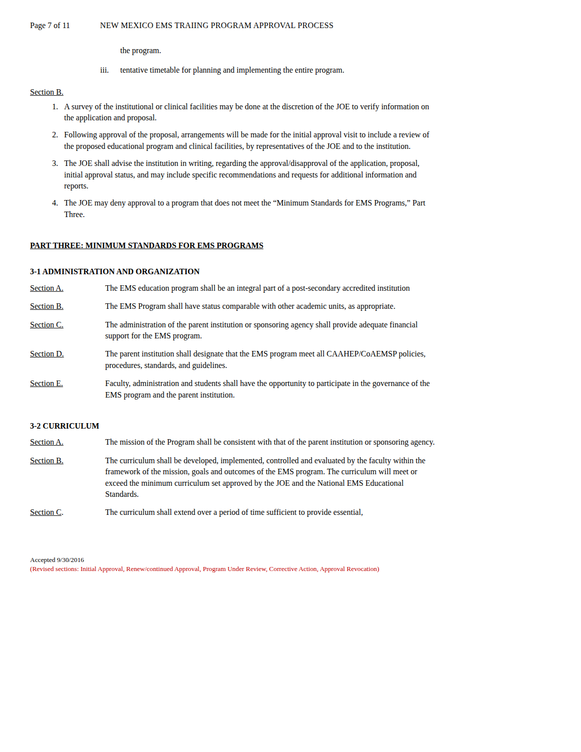Page 7 of 11 NEW MEXICO EMS TRAIING PROGRAM APPROVAL PROCESS
the program.
iii. tentative timetable for planning and implementing the entire program.
Section B.
A survey of the institutional or clinical facilities may be done at the discretion of the JOE to verify information on the application and proposal.
Following approval of the proposal, arrangements will be made for the initial approval visit to include a review of the proposed educational program and clinical facilities, by representatives of the JOE and to the institution.
The JOE shall advise the institution in writing, regarding the approval/disapproval of the application, proposal, initial approval status, and may include specific recommendations and requests for additional information and reports.
The JOE may deny approval to a program that does not meet the “Minimum Standards for EMS Programs,” Part Three.
PART THREE: MINIMUM STANDARDS FOR EMS PROGRAMS
3-1 ADMINISTRATION AND ORGANIZATION
| Section A. | The EMS education program shall be an integral part of a post-secondary accredited institution |
| Section B. | The EMS Program shall have status comparable with other academic units, as appropriate. |
| Section C. | The administration of the parent institution or sponsoring agency shall provide adequate financial support for the EMS program. |
| Section D. | The parent institution shall designate that the EMS program meet all CAAHEP/CoAEMSP policies, procedures, standards, and guidelines. |
| Section E. | Faculty, administration and students shall have the opportunity to participate in the governance of the EMS program and the parent institution. |
3-2 CURRICULUM
| Section A. | The mission of the Program shall be consistent with that of the parent institution or sponsoring agency. |
| Section B. | The curriculum shall be developed, implemented, controlled and evaluated by the faculty within the framework of the mission, goals and outcomes of the EMS program. The curriculum will meet or exceed the minimum curriculum set approved by the JOE and the National EMS Educational Standards. |
| Section C . | The curriculum shall extend over a period of time sufficient to provide essential, |
Accepted 9/30/2016
(Revised sections: Initial Approval, Renew/continued Approval, Program Under Review, Corrective Action, Approval Revocation)